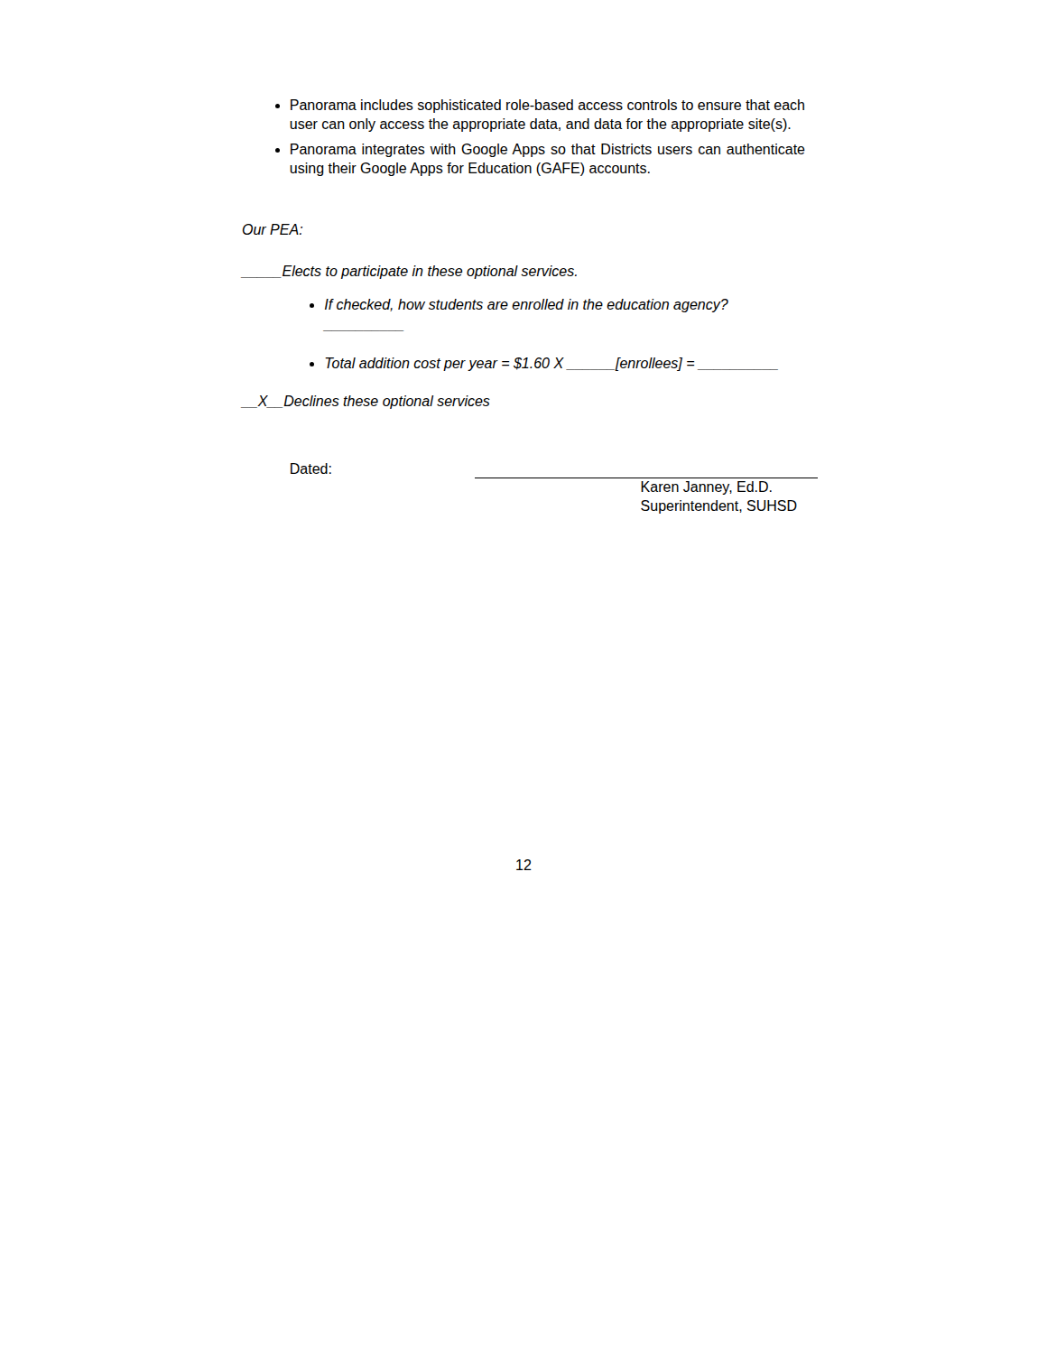Panorama includes sophisticated role-based access controls to ensure that each user can only access the appropriate data, and data for the appropriate site(s).
Panorama integrates with Google Apps so that Districts users can authenticate using their Google Apps for Education (GAFE) accounts.
Our PEA:
_____Elects to participate in these optional services.
If checked, how students are enrolled in the education agency? __________
Total addition cost per year = $1.60 X ______[enrollees] = __________
__X__Declines these optional services
Dated:
Karen Janney, Ed.D.
Superintendent, SUHSD
12